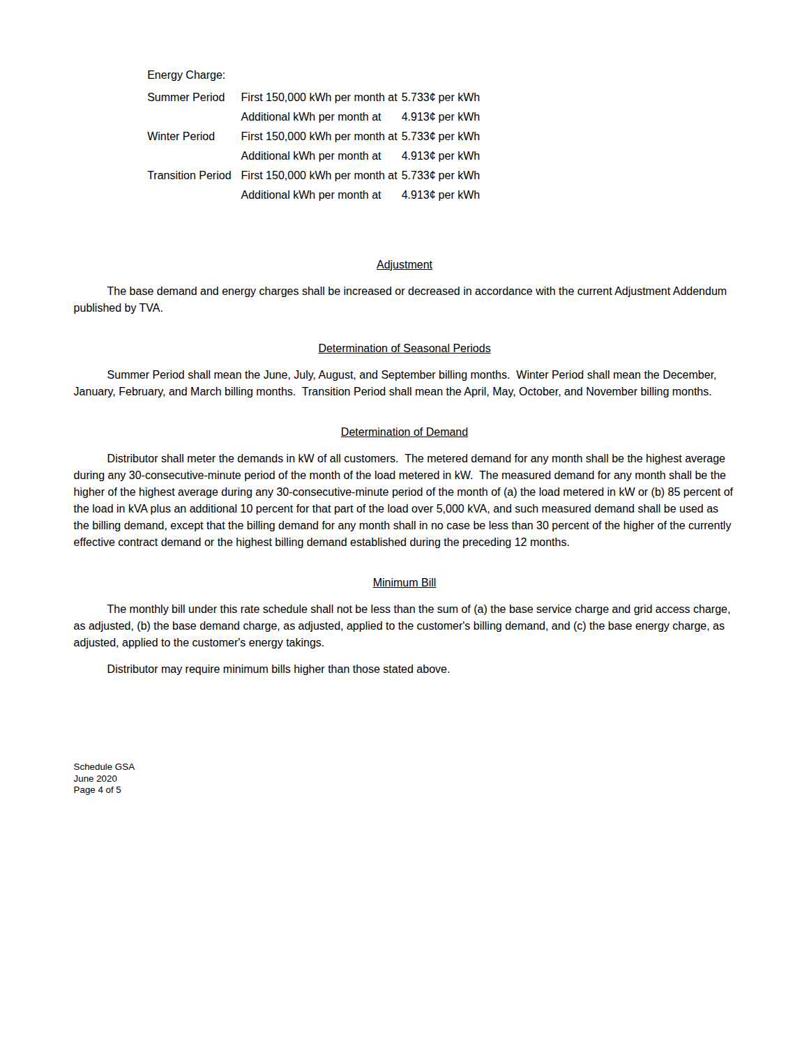Energy Charge:
| Summer Period | First 150,000 kWh per month at | 5.733¢ | per kWh |
| | Additional kWh per month at | 4.913¢ | per kWh |
| Winter Period | First 150,000 kWh per month at | 5.733¢ | per kWh |
| | Additional kWh per month at | 4.913¢ | per kWh |
| Transition Period | First 150,000 kWh per month at | 5.733¢ | per kWh |
| | Additional kWh per month at | 4.913¢ | per kWh |
Adjustment
The base demand and energy charges shall be increased or decreased in accordance with the current Adjustment Addendum published by TVA.
Determination of Seasonal Periods
Summer Period shall mean the June, July, August, and September billing months. Winter Period shall mean the December, January, February, and March billing months. Transition Period shall mean the April, May, October, and November billing months.
Determination of Demand
Distributor shall meter the demands in kW of all customers. The metered demand for any month shall be the highest average during any 30-consecutive-minute period of the month of the load metered in kW. The measured demand for any month shall be the higher of the highest average during any 30-consecutive-minute period of the month of (a) the load metered in kW or (b) 85 percent of the load in kVA plus an additional 10 percent for that part of the load over 5,000 kVA, and such measured demand shall be used as the billing demand, except that the billing demand for any month shall in no case be less than 30 percent of the higher of the currently effective contract demand or the highest billing demand established during the preceding 12 months.
Minimum Bill
The monthly bill under this rate schedule shall not be less than the sum of (a) the base service charge and grid access charge, as adjusted, (b) the base demand charge, as adjusted, applied to the customer's billing demand, and (c) the base energy charge, as adjusted, applied to the customer's energy takings.
Distributor may require minimum bills higher than those stated above.
Schedule GSA
June 2020
Page 4 of 5